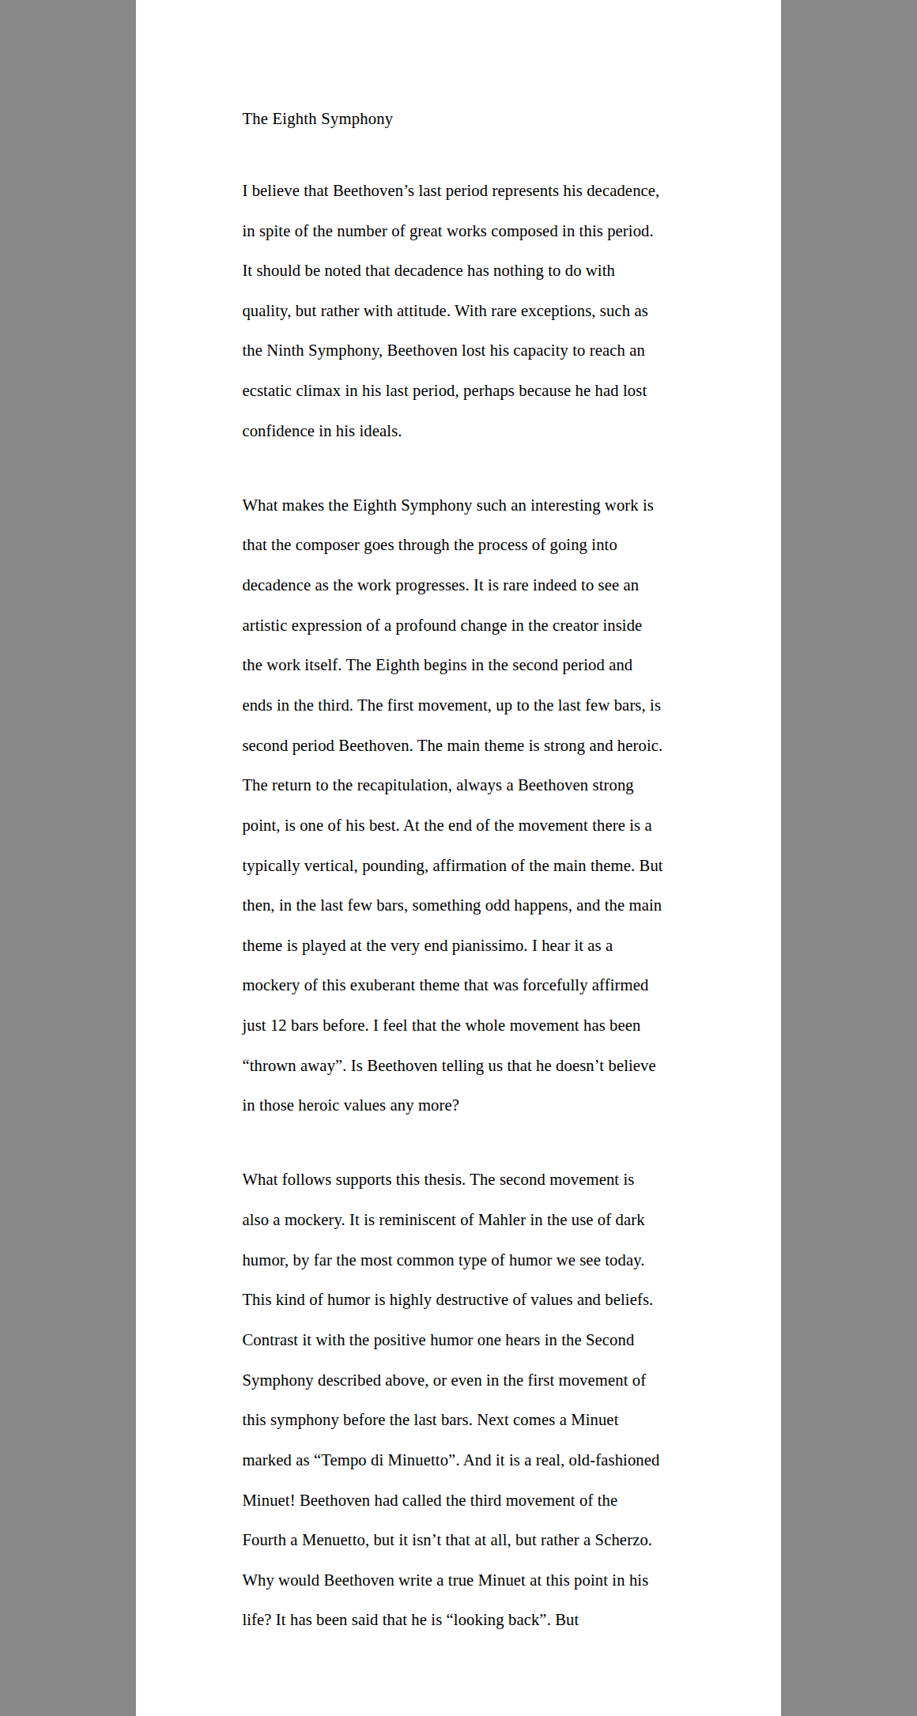The Eighth Symphony
I believe that Beethoven’s last period represents his decadence, in spite of the number of great works composed in this period. It should be noted that decadence has nothing to do with quality, but rather with attitude. With rare exceptions, such as the Ninth Symphony, Beethoven lost his capacity to reach an ecstatic climax in his last period, perhaps because he had lost confidence in his ideals.
What makes the Eighth Symphony such an interesting work is that the composer goes through the process of going into decadence as the work progresses. It is rare indeed to see an artistic expression of a profound change in the creator inside the work itself. The Eighth begins in the second period and ends in the third. The first movement, up to the last few bars, is second period Beethoven. The main theme is strong and heroic. The return to the recapitulation, always a Beethoven strong point, is one of his best. At the end of the movement there is a typically vertical, pounding, affirmation of the main theme. But then, in the last few bars, something odd happens, and the main theme is played at the very end pianissimo. I hear it as a mockery of this exuberant theme that was forcefully affirmed just 12 bars before. I feel that the whole movement has been “thrown away”. Is Beethoven telling us that he doesn’t believe in those heroic values any more?
What follows supports this thesis. The second movement is also a mockery. It is reminiscent of Mahler in the use of dark humor, by far the most common type of humor we see today. This kind of humor is highly destructive of values and beliefs. Contrast it with the positive humor one hears in the Second Symphony described above, or even in the first movement of this symphony before the last bars. Next comes a Minuet marked as “Tempo di Minuetto”. And it is a real, old-fashioned Minuet! Beethoven had called the third movement of the Fourth a Menuetto, but it isn’t that at all, but rather a Scherzo. Why would Beethoven write a true Minuet at this point in his life? It has been said that he is “looking back”. But